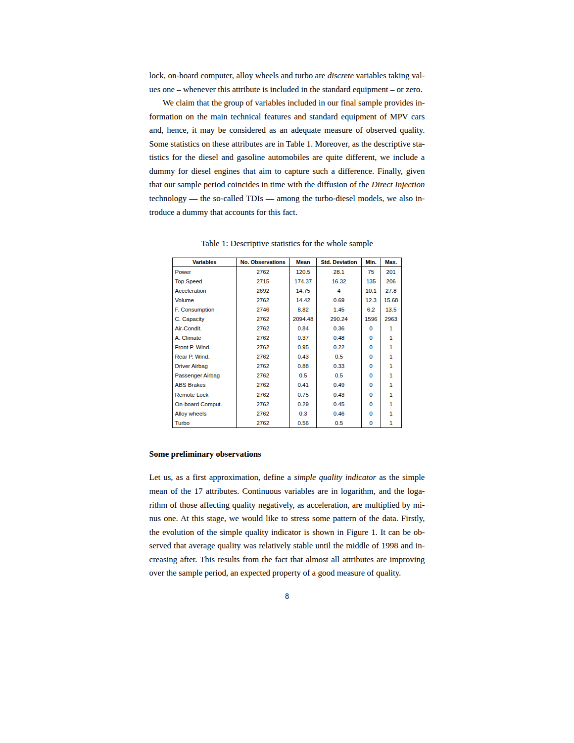lock, on-board computer, alloy wheels and turbo are discrete variables taking values one – whenever this attribute is included in the standard equipment – or zero.
We claim that the group of variables included in our final sample provides information on the main technical features and standard equipment of MPV cars and, hence, it may be considered as an adequate measure of observed quality. Some statistics on these attributes are in Table 1. Moreover, as the descriptive statistics for the diesel and gasoline automobiles are quite different, we include a dummy for diesel engines that aim to capture such a difference. Finally, given that our sample period coincides in time with the diffusion of the Direct Injection technology — the so-called TDIs — among the turbo-diesel models, we also introduce a dummy that accounts for this fact.
Table 1: Descriptive statistics for the whole sample
| Variables | No. Observations | Mean | Std. Deviation | Min. | Max. |
| --- | --- | --- | --- | --- | --- |
| Power | 2762 | 120.5 | 28.1 | 75 | 201 |
| Top Speed | 2715 | 174.37 | 16.32 | 135 | 206 |
| Acceleration | 2692 | 14.75 | 4 | 10.1 | 27.8 |
| Volume | 2762 | 14.42 | 0.69 | 12.3 | 15.68 |
| F. Consumption | 2746 | 8.82 | 1.45 | 6.2 | 13.5 |
| C. Capacity | 2762 | 2094.48 | 290.24 | 1596 | 2963 |
| Air-Condit. | 2762 | 0.84 | 0.36 | 0 | 1 |
| A. Climate | 2762 | 0.37 | 0.48 | 0 | 1 |
| Front P. Wind. | 2762 | 0.95 | 0.22 | 0 | 1 |
| Rear P. Wind. | 2762 | 0.43 | 0.5 | 0 | 1 |
| Driver Airbag | 2762 | 0.88 | 0.33 | 0 | 1 |
| Passenger Airbag | 2762 | 0.5 | 0.5 | 0 | 1 |
| ABS Brakes | 2762 | 0.41 | 0.49 | 0 | 1 |
| Remote Lock | 2762 | 0.75 | 0.43 | 0 | 1 |
| On-board Comput. | 2762 | 0.29 | 0.45 | 0 | 1 |
| Alloy wheels | 2762 | 0.3 | 0.46 | 0 | 1 |
| Turbo | 2762 | 0.56 | 0.5 | 0 | 1 |
Some preliminary observations
Let us, as a first approximation, define a simple quality indicator as the simple mean of the 17 attributes. Continuous variables are in logarithm, and the logarithm of those affecting quality negatively, as acceleration, are multiplied by minus one. At this stage, we would like to stress some pattern of the data. Firstly, the evolution of the simple quality indicator is shown in Figure 1. It can be observed that average quality was relatively stable until the middle of 1998 and increasing after. This results from the fact that almost all attributes are improving over the sample period, an expected property of a good measure of quality.
8